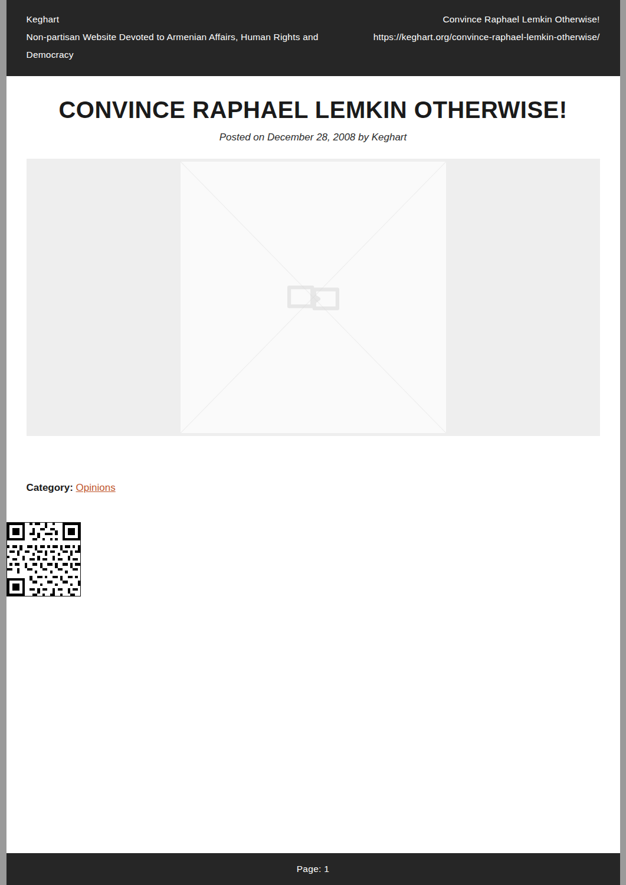Keghart
Non-partisan Website Devoted to Armenian Affairs, Human Rights and Democracy
Convince Raphael Lemkin Otherwise!
https://keghart.org/convince-raphael-lemkin-otherwise/
Convince Raphael Lemkin Otherwise!
Posted on December 28, 2008 by Keghart
Category: Opinions
Page: 1